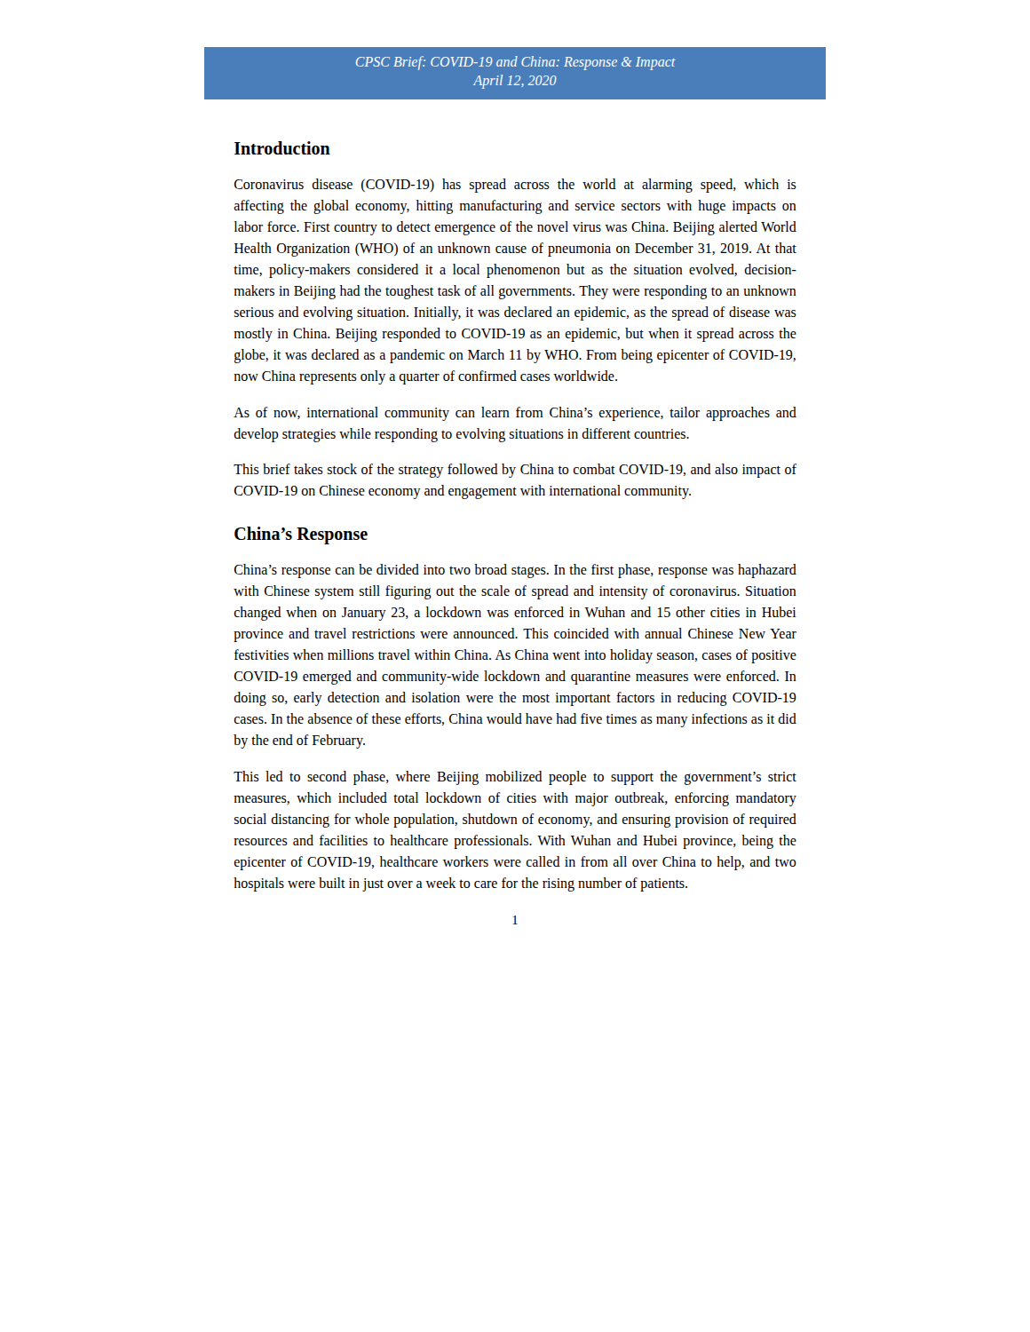CPSC Brief: COVID-19 and China: Response & Impact
April 12, 2020
Introduction
Coronavirus disease (COVID-19) has spread across the world at alarming speed, which is affecting the global economy, hitting manufacturing and service sectors with huge impacts on labor force. First country to detect emergence of the novel virus was China. Beijing alerted World Health Organization (WHO) of an unknown cause of pneumonia on December 31, 2019. At that time, policy-makers considered it a local phenomenon but as the situation evolved, decision-makers in Beijing had the toughest task of all governments. They were responding to an unknown serious and evolving situation. Initially, it was declared an epidemic, as the spread of disease was mostly in China. Beijing responded to COVID-19 as an epidemic, but when it spread across the globe, it was declared as a pandemic on March 11 by WHO. From being epicenter of COVID-19, now China represents only a quarter of confirmed cases worldwide.
As of now, international community can learn from China’s experience, tailor approaches and develop strategies while responding to evolving situations in different countries.
This brief takes stock of the strategy followed by China to combat COVID-19, and also impact of COVID-19 on Chinese economy and engagement with international community.
China’s Response
China’s response can be divided into two broad stages. In the first phase, response was haphazard with Chinese system still figuring out the scale of spread and intensity of coronavirus. Situation changed when on January 23, a lockdown was enforced in Wuhan and 15 other cities in Hubei province and travel restrictions were announced. This coincided with annual Chinese New Year festivities when millions travel within China. As China went into holiday season, cases of positive COVID-19 emerged and community-wide lockdown and quarantine measures were enforced. In doing so, early detection and isolation were the most important factors in reducing COVID-19 cases. In the absence of these efforts, China would have had five times as many infections as it did by the end of February.
This led to second phase, where Beijing mobilized people to support the government’s strict measures, which included total lockdown of cities with major outbreak, enforcing mandatory social distancing for whole population, shutdown of economy, and ensuring provision of required resources and facilities to healthcare professionals. With Wuhan and Hubei province, being the epicenter of COVID-19, healthcare workers were called in from all over China to help, and two hospitals were built in just over a week to care for the rising number of patients.
1